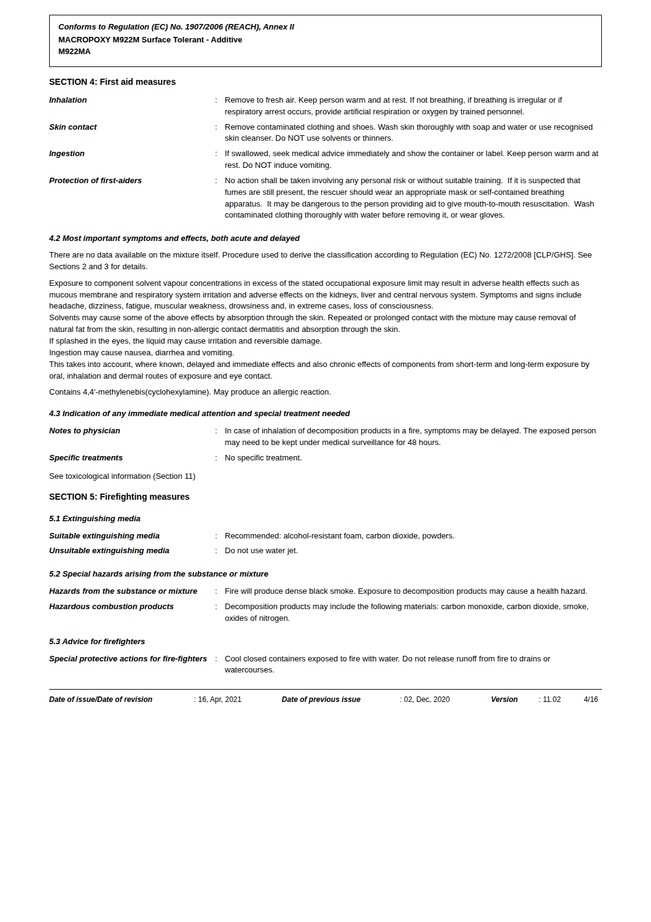Conforms to Regulation (EC) No. 1907/2006 (REACH), Annex II
MACROPOXY M922M Surface Tolerant - Additive
M922MA
SECTION 4: First aid measures
| Inhalation | : | Remove to fresh air. Keep person warm and at rest. If not breathing, if breathing is irregular or if respiratory arrest occurs, provide artificial respiration or oxygen by trained personnel. |
| Skin contact | : | Remove contaminated clothing and shoes. Wash skin thoroughly with soap and water or use recognised skin cleanser. Do NOT use solvents or thinners. |
| Ingestion | : | If swallowed, seek medical advice immediately and show the container or label. Keep person warm and at rest. Do NOT induce vomiting. |
| Protection of first-aiders | : | No action shall be taken involving any personal risk or without suitable training. If it is suspected that fumes are still present, the rescuer should wear an appropriate mask or self-contained breathing apparatus. It may be dangerous to the person providing aid to give mouth-to-mouth resuscitation. Wash contaminated clothing thoroughly with water before removing it, or wear gloves. |
4.2 Most important symptoms and effects, both acute and delayed
There are no data available on the mixture itself. Procedure used to derive the classification according to Regulation (EC) No. 1272/2008 [CLP/GHS]. See Sections 2 and 3 for details.
Exposure to component solvent vapour concentrations in excess of the stated occupational exposure limit may result in adverse health effects such as mucous membrane and respiratory system irritation and adverse effects on the kidneys, liver and central nervous system. Symptoms and signs include headache, dizziness, fatigue, muscular weakness, drowsiness and, in extreme cases, loss of consciousness.
Solvents may cause some of the above effects by absorption through the skin. Repeated or prolonged contact with the mixture may cause removal of natural fat from the skin, resulting in non-allergic contact dermatitis and absorption through the skin.
If splashed in the eyes, the liquid may cause irritation and reversible damage.
Ingestion may cause nausea, diarrhea and vomiting.
This takes into account, where known, delayed and immediate effects and also chronic effects of components from short-term and long-term exposure by oral, inhalation and dermal routes of exposure and eye contact.
Contains 4,4'-methylenebis(cyclohexylamine). May produce an allergic reaction.
4.3 Indication of any immediate medical attention and special treatment needed
| Notes to physician | : | In case of inhalation of decomposition products in a fire, symptoms may be delayed. The exposed person may need to be kept under medical surveillance for 48 hours. |
| Specific treatments | : | No specific treatment. |
See toxicological information (Section 11)
SECTION 5: Firefighting measures
5.1 Extinguishing media
| Suitable extinguishing media | : | Recommended: alcohol-resistant foam, carbon dioxide, powders. |
| Unsuitable extinguishing media | : | Do not use water jet. |
5.2 Special hazards arising from the substance or mixture
| Hazards from the substance or mixture | : | Fire will produce dense black smoke. Exposure to decomposition products may cause a health hazard. |
| Hazardous combustion products | : | Decomposition products may include the following materials: carbon monoxide, carbon dioxide, smoke, oxides of nitrogen. |
5.3 Advice for firefighters
| Special protective actions for fire-fighters | : | Cool closed containers exposed to fire with water. Do not release runoff from fire to drains or watercourses. |
| Date of issue/Date of revision | : 16, Apr, 2021 | Date of previous issue | : 02, Dec, 2020 | Version | : 11.02 | 4/16 |